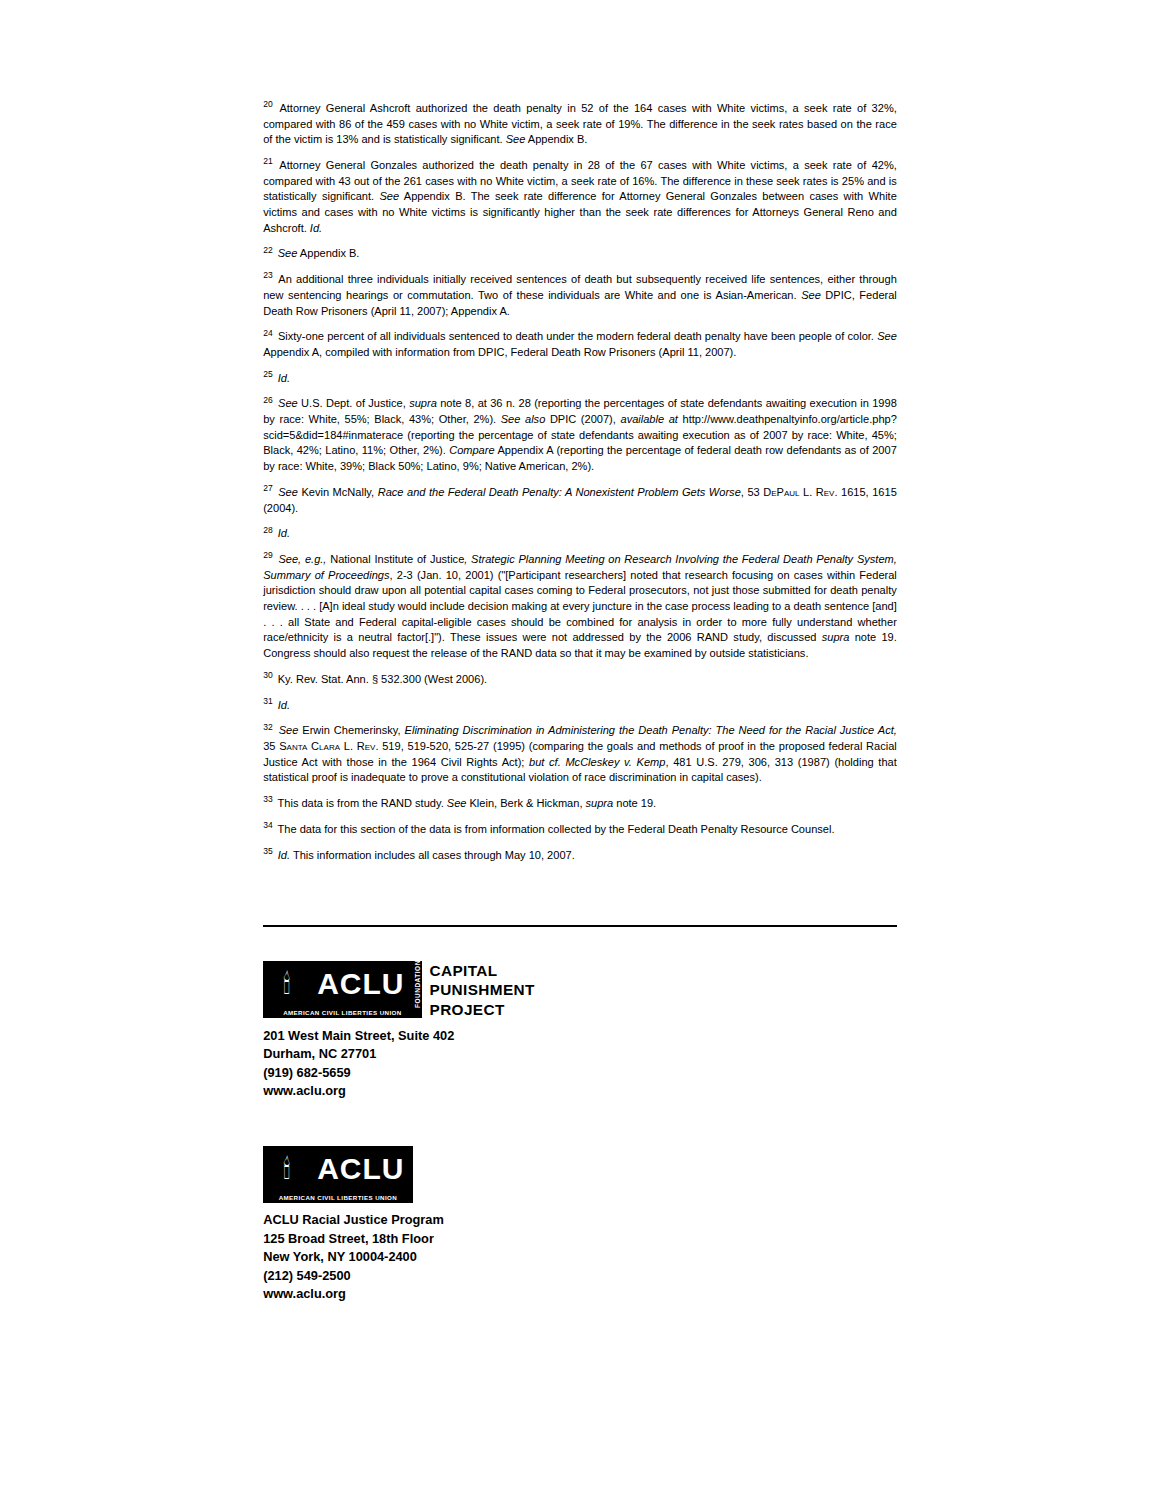20 Attorney General Ashcroft authorized the death penalty in 52 of the 164 cases with White victims, a seek rate of 32%, compared with 86 of the 459 cases with no White victim, a seek rate of 19%. The difference in the seek rates based on the race of the victim is 13% and is statistically significant. See Appendix B.
21 Attorney General Gonzales authorized the death penalty in 28 of the 67 cases with White victims, a seek rate of 42%, compared with 43 out of the 261 cases with no White victim, a seek rate of 16%. The difference in these seek rates is 25% and is statistically significant. See Appendix B. The seek rate difference for Attorney General Gonzales between cases with White victims and cases with no White victims is significantly higher than the seek rate differences for Attorneys General Reno and Ashcroft. Id.
22 See Appendix B.
23 An additional three individuals initially received sentences of death but subsequently received life sentences, either through new sentencing hearings or commutation. Two of these individuals are White and one is Asian-American. See DPIC, Federal Death Row Prisoners (April 11, 2007); Appendix A.
24 Sixty-one percent of all individuals sentenced to death under the modern federal death penalty have been people of color. See Appendix A, compiled with information from DPIC, Federal Death Row Prisoners (April 11, 2007).
25 Id.
26 See U.S. Dept. of Justice, supra note 8, at 36 n. 28 (reporting the percentages of state defendants awaiting execution in 1998 by race: White, 55%; Black, 43%; Other, 2%). See also DPIC (2007), available at http://www.deathpenaltyinfo.org/article.php?scid=5&did=184#inmaterace (reporting the percentage of state defendants awaiting execution as of 2007 by race: White, 45%; Black, 42%; Latino, 11%; Other, 2%). Compare Appendix A (reporting the percentage of federal death row defendants as of 2007 by race: White, 39%; Black 50%; Latino, 9%; Native American, 2%).
27 See Kevin McNally, Race and the Federal Death Penalty: A Nonexistent Problem Gets Worse, 53 DePaul L. Rev. 1615, 1615 (2004).
28 Id.
29 See, e.g., National Institute of Justice, Strategic Planning Meeting on Research Involving the Federal Death Penalty System, Summary of Proceedings, 2-3 (Jan. 10, 2001) ("[Participant researchers] noted that research focusing on cases within Federal jurisdiction should draw upon all potential capital cases coming to Federal prosecutors, not just those submitted for death penalty review. . . . [A]n ideal study would include decision making at every juncture in the case process leading to a death sentence [and] . . . all State and Federal capital-eligible cases should be combined for analysis in order to more fully understand whether race/ethnicity is a neutral factor[.]"). These issues were not addressed by the 2006 RAND study, discussed supra note 19. Congress should also request the release of the RAND data so that it may be examined by outside statisticians.
30 Ky. Rev. Stat. Ann. § 532.300 (West 2006).
31 Id.
32 See Erwin Chemerinsky, Eliminating Discrimination in Administering the Death Penalty: The Need for the Racial Justice Act, 35 Santa Clara L. Rev. 519, 519-520, 525-27 (1995) (comparing the goals and methods of proof in the proposed federal Racial Justice Act with those in the 1964 Civil Rights Act); but cf. McCleskey v. Kemp, 481 U.S. 279, 306, 313 (1987) (holding that statistical proof is inadequate to prove a constitutional violation of race discrimination in capital cases).
33 This data is from the RAND study. See Klein, Berk & Hickman, supra note 19.
34 The data for this section of the data is from information collected by the Federal Death Penalty Resource Counsel.
35 Id. This information includes all cases through May 10, 2007.
🕯
ACLU
FOUNDATION
AMERICAN CIVIL LIBERTIES UNION
CAPITAL
PUNISHMENT
PROJECT
201 West Main Street, Suite 402
Durham, NC 27701
(919) 682-5659
www.aclu.org
🕯
ACLU
AMERICAN CIVIL LIBERTIES UNION
ACLU Racial Justice Program
125 Broad Street, 18th Floor
New York, NY 10004-2400
(212) 549-2500
www.aclu.org